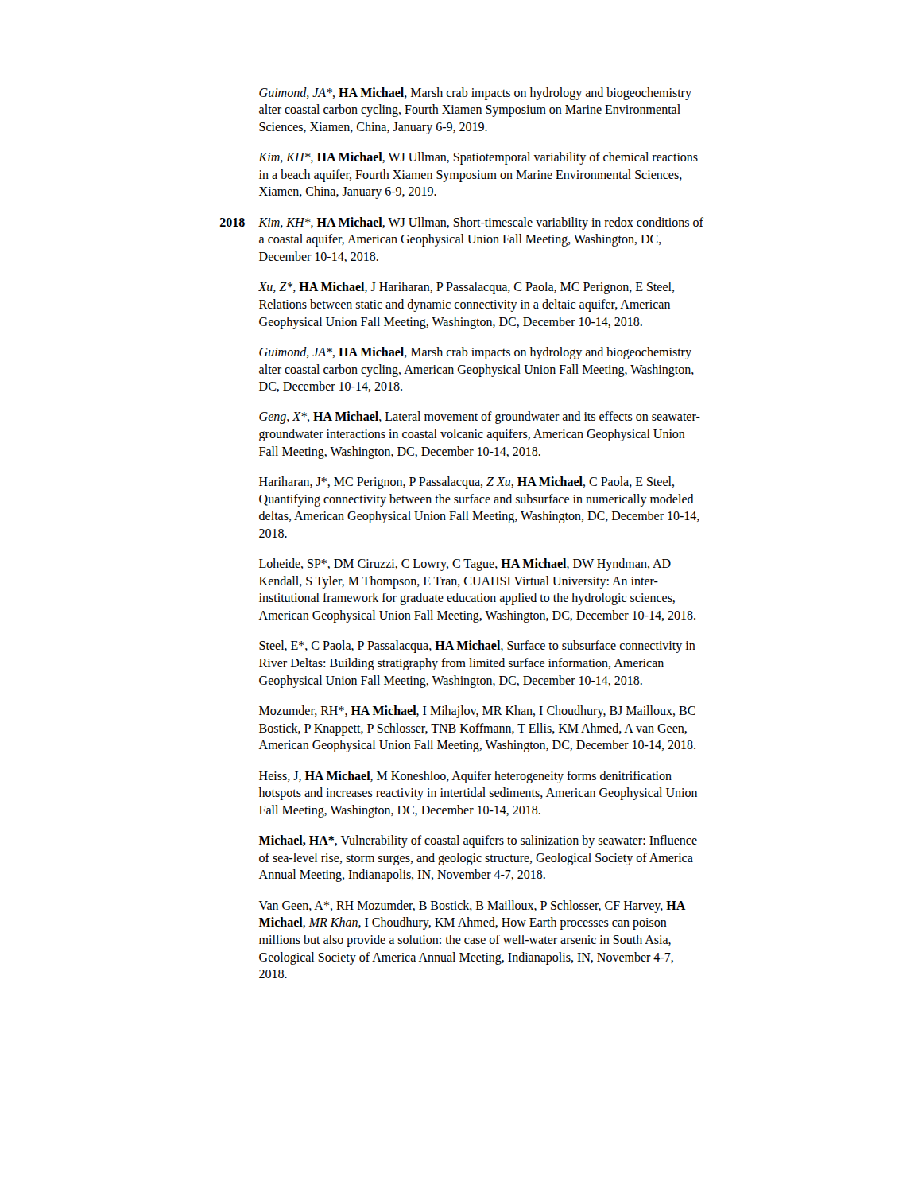Guimond, JA*, HA Michael, Marsh crab impacts on hydrology and biogeochemistry alter coastal carbon cycling, Fourth Xiamen Symposium on Marine Environmental Sciences, Xiamen, China, January 6-9, 2019.
Kim, KH*, HA Michael, WJ Ullman, Spatiotemporal variability of chemical reactions in a beach aquifer, Fourth Xiamen Symposium on Marine Environmental Sciences, Xiamen, China, January 6-9, 2019.
2018
Kim, KH*, HA Michael, WJ Ullman, Short-timescale variability in redox conditions of a coastal aquifer, American Geophysical Union Fall Meeting, Washington, DC, December 10-14, 2018.
Xu, Z*, HA Michael, J Hariharan, P Passalacqua, C Paola, MC Perignon, E Steel, Relations between static and dynamic connectivity in a deltaic aquifer, American Geophysical Union Fall Meeting, Washington, DC, December 10-14, 2018.
Guimond, JA*, HA Michael, Marsh crab impacts on hydrology and biogeochemistry alter coastal carbon cycling, American Geophysical Union Fall Meeting, Washington, DC, December 10-14, 2018.
Geng, X*, HA Michael, Lateral movement of groundwater and its effects on seawater-groundwater interactions in coastal volcanic aquifers, American Geophysical Union Fall Meeting, Washington, DC, December 10-14, 2018.
Hariharan, J*, MC Perignon, P Passalacqua, Z Xu, HA Michael, C Paola, E Steel, Quantifying connectivity between the surface and subsurface in numerically modeled deltas, American Geophysical Union Fall Meeting, Washington, DC, December 10-14, 2018.
Loheide, SP*, DM Ciruzzi, C Lowry, C Tague, HA Michael, DW Hyndman, AD Kendall, S Tyler, M Thompson, E Tran, CUAHSI Virtual University: An inter-institutional framework for graduate education applied to the hydrologic sciences, American Geophysical Union Fall Meeting, Washington, DC, December 10-14, 2018.
Steel, E*, C Paola, P Passalacqua, HA Michael, Surface to subsurface connectivity in River Deltas: Building stratigraphy from limited surface information, American Geophysical Union Fall Meeting, Washington, DC, December 10-14, 2018.
Mozumder, RH*, HA Michael, I Mihajlov, MR Khan, I Choudhury, BJ Mailloux, BC Bostick, P Knappett, P Schlosser, TNB Koffmann, T Ellis, KM Ahmed, A van Geen, American Geophysical Union Fall Meeting, Washington, DC, December 10-14, 2018.
Heiss, J, HA Michael, M Koneshloo, Aquifer heterogeneity forms denitrification hotspots and increases reactivity in intertidal sediments, American Geophysical Union Fall Meeting, Washington, DC, December 10-14, 2018.
Michael, HA*, Vulnerability of coastal aquifers to salinization by seawater: Influence of sea-level rise, storm surges, and geologic structure, Geological Society of America Annual Meeting, Indianapolis, IN, November 4-7, 2018.
Van Geen, A*, RH Mozumder, B Bostick, B Mailloux, P Schlosser, CF Harvey, HA Michael, MR Khan, I Choudhury, KM Ahmed, How Earth processes can poison millions but also provide a solution: the case of well-water arsenic in South Asia, Geological Society of America Annual Meeting, Indianapolis, IN, November 4-7, 2018.